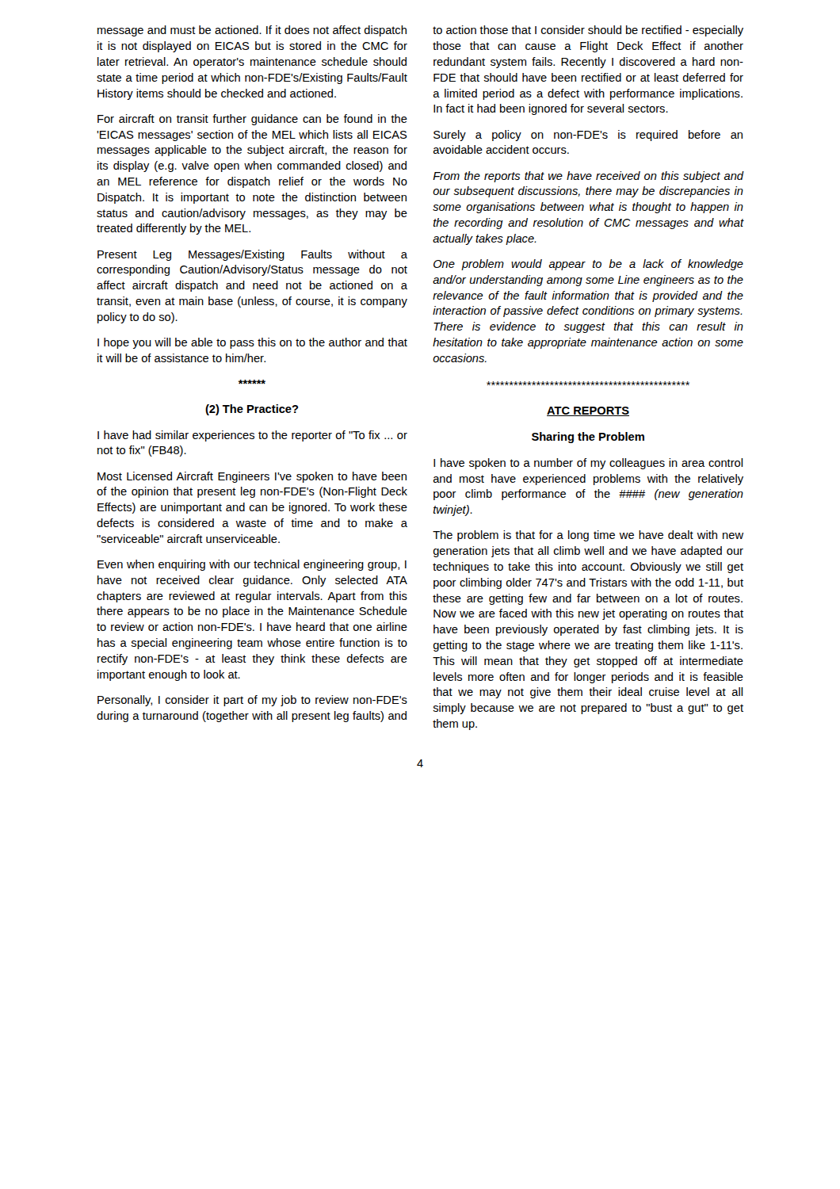message and must be actioned. If it does not affect dispatch it is not displayed on EICAS but is stored in the CMC for later retrieval. An operator's maintenance schedule should state a time period at which non-FDE's/Existing Faults/Fault History items should be checked and actioned.
For aircraft on transit further guidance can be found in the 'EICAS messages' section of the MEL which lists all EICAS messages applicable to the subject aircraft, the reason for its display (e.g. valve open when commanded closed) and an MEL reference for dispatch relief or the words No Dispatch. It is important to note the distinction between status and caution/advisory messages, as they may be treated differently by the MEL.
Present Leg Messages/Existing Faults without a corresponding Caution/Advisory/Status message do not affect aircraft dispatch and need not be actioned on a transit, even at main base (unless, of course, it is company policy to do so).
I hope you will be able to pass this on to the author and that it will be of assistance to him/her.
******
(2) The Practice?
I have had similar experiences to the reporter of "To fix ... or not to fix" (FB48).
Most Licensed Aircraft Engineers I've spoken to have been of the opinion that present leg non-FDE's (Non-Flight Deck Effects) are unimportant and can be ignored. To work these defects is considered a waste of time and to make a "serviceable" aircraft unserviceable.
Even when enquiring with our technical engineering group, I have not received clear guidance. Only selected ATA chapters are reviewed at regular intervals. Apart from this there appears to be no place in the Maintenance Schedule to review or action non-FDE's. I have heard that one airline has a special engineering team whose entire function is to rectify non-FDE's - at least they think these defects are important enough to look at.
Personally, I consider it part of my job to review non-FDE's during a turnaround (together with all present leg faults) and to action those that I consider should be rectified - especially those that can cause a Flight Deck Effect if another redundant system fails. Recently I discovered a hard non-FDE that should have been rectified or at least deferred for a limited period as a defect with performance implications. In fact it had been ignored for several sectors.
Surely a policy on non-FDE's is required before an avoidable accident occurs.
From the reports that we have received on this subject and our subsequent discussions, there may be discrepancies in some organisations between what is thought to happen in the recording and resolution of CMC messages and what actually takes place.
One problem would appear to be a lack of knowledge and/or understanding among some Line engineers as to the relevance of the fault information that is provided and the interaction of passive defect conditions on primary systems. There is evidence to suggest that this can result in hesitation to take appropriate maintenance action on some occasions.
*********************************************
ATC REPORTS
Sharing the Problem
I have spoken to a number of my colleagues in area control and most have experienced problems with the relatively poor climb performance of the #### (new generation twinjet).
The problem is that for a long time we have dealt with new generation jets that all climb well and we have adapted our techniques to take this into account. Obviously we still get poor climbing older 747's and Tristars with the odd 1-11, but these are getting few and far between on a lot of routes. Now we are faced with this new jet operating on routes that have been previously operated by fast climbing jets. It is getting to the stage where we are treating them like 1-11's. This will mean that they get stopped off at intermediate levels more often and for longer periods and it is feasible that we may not give them their ideal cruise level at all simply because we are not prepared to "bust a gut" to get them up.
4